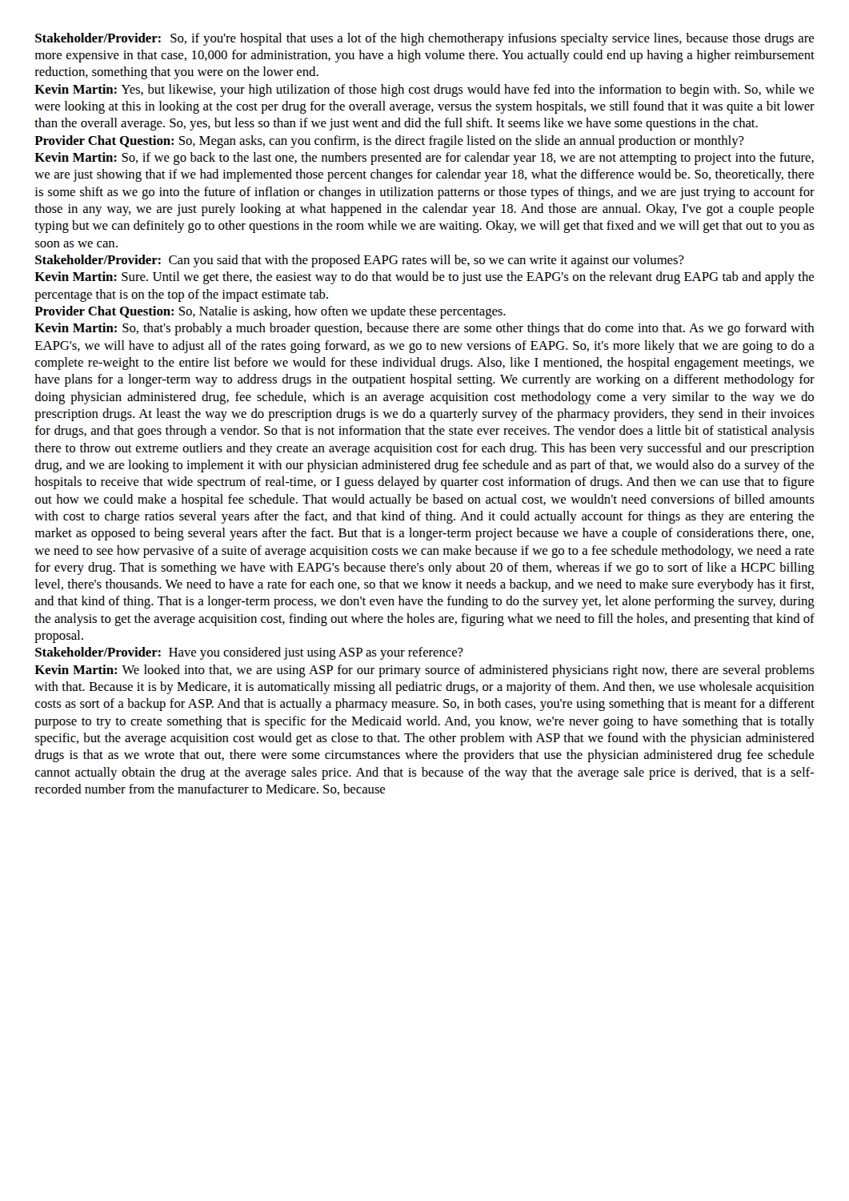Stakeholder/Provider: So, if you're hospital that uses a lot of the high chemotherapy infusions specialty service lines, because those drugs are more expensive in that case, 10,000 for administration, you have a high volume there. You actually could end up having a higher reimbursement reduction, something that you were on the lower end.
Kevin Martin: Yes, but likewise, your high utilization of those high cost drugs would have fed into the information to begin with. So, while we were looking at this in looking at the cost per drug for the overall average, versus the system hospitals, we still found that it was quite a bit lower than the overall average. So, yes, but less so than if we just went and did the full shift. It seems like we have some questions in the chat.
Provider Chat Question: So, Megan asks, can you confirm, is the direct fragile listed on the slide an annual production or monthly?
Kevin Martin: So, if we go back to the last one, the numbers presented are for calendar year 18, we are not attempting to project into the future, we are just showing that if we had implemented those percent changes for calendar year 18, what the difference would be. So, theoretically, there is some shift as we go into the future of inflation or changes in utilization patterns or those types of things, and we are just trying to account for those in any way, we are just purely looking at what happened in the calendar year 18. And those are annual. Okay, I've got a couple people typing but we can definitely go to other questions in the room while we are waiting. Okay, we will get that fixed and we will get that out to you as soon as we can.
Stakeholder/Provider: Can you said that with the proposed EAPG rates will be, so we can write it against our volumes?
Kevin Martin: Sure. Until we get there, the easiest way to do that would be to just use the EAPG's on the relevant drug EAPG tab and apply the percentage that is on the top of the impact estimate tab.
Provider Chat Question: So, Natalie is asking, how often we update these percentages.
Kevin Martin: So, that's probably a much broader question, because there are some other things that do come into that. As we go forward with EAPG's, we will have to adjust all of the rates going forward, as we go to new versions of EAPG. So, it's more likely that we are going to do a complete re-weight to the entire list before we would for these individual drugs. Also, like I mentioned, the hospital engagement meetings, we have plans for a longer-term way to address drugs in the outpatient hospital setting. We currently are working on a different methodology for doing physician administered drug, fee schedule, which is an average acquisition cost methodology come a very similar to the way we do prescription drugs. At least the way we do prescription drugs is we do a quarterly survey of the pharmacy providers, they send in their invoices for drugs, and that goes through a vendor. So that is not information that the state ever receives. The vendor does a little bit of statistical analysis there to throw out extreme outliers and they create an average acquisition cost for each drug. This has been very successful and our prescription drug, and we are looking to implement it with our physician administered drug fee schedule and as part of that, we would also do a survey of the hospitals to receive that wide spectrum of real-time, or I guess delayed by quarter cost information of drugs. And then we can use that to figure out how we could make a hospital fee schedule. That would actually be based on actual cost, we wouldn't need conversions of billed amounts with cost to charge ratios several years after the fact, and that kind of thing. And it could actually account for things as they are entering the market as opposed to being several years after the fact. But that is a longer-term project because we have a couple of considerations there, one, we need to see how pervasive of a suite of average acquisition costs we can make because if we go to a fee schedule methodology, we need a rate for every drug. That is something we have with EAPG's because there's only about 20 of them, whereas if we go to sort of like a HCPC billing level, there's thousands. We need to have a rate for each one, so that we know it needs a backup, and we need to make sure everybody has it first, and that kind of thing. That is a longer-term process, we don't even have the funding to do the survey yet, let alone performing the survey, during the analysis to get the average acquisition cost, finding out where the holes are, figuring what we need to fill the holes, and presenting that kind of proposal.
Stakeholder/Provider: Have you considered just using ASP as your reference?
Kevin Martin: We looked into that, we are using ASP for our primary source of administered physicians right now, there are several problems with that. Because it is by Medicare, it is automatically missing all pediatric drugs, or a majority of them. And then, we use wholesale acquisition costs as sort of a backup for ASP. And that is actually a pharmacy measure. So, in both cases, you're using something that is meant for a different purpose to try to create something that is specific for the Medicaid world. And, you know, we're never going to have something that is totally specific, but the average acquisition cost would get as close to that. The other problem with ASP that we found with the physician administered drugs is that as we wrote that out, there were some circumstances where the providers that use the physician administered drug fee schedule cannot actually obtain the drug at the average sales price. And that is because of the way that the average sale price is derived, that is a self-recorded number from the manufacturer to Medicare. So, because